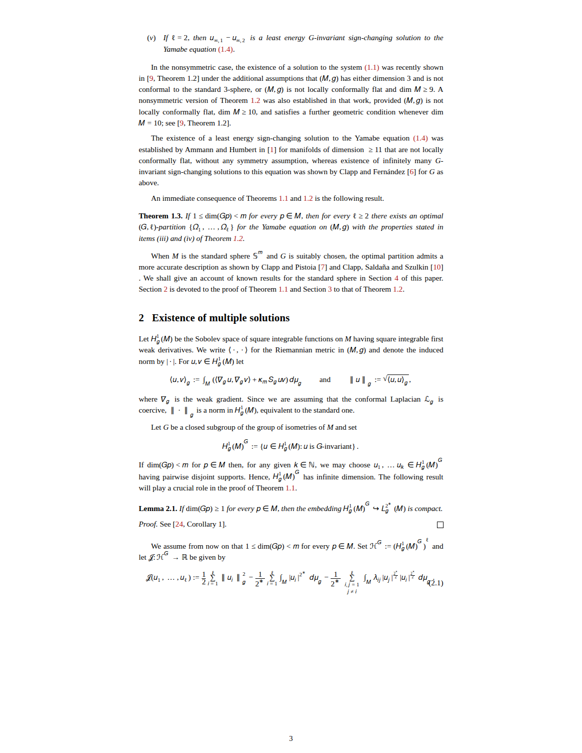(v)
If ℓ=2, then u∞,1−u∞,2 is a least energy G-invariant sign-changing solution to the Yamabe equation (1.4).
In the nonsymmetric case, the existence of a solution to the system (1.1) was recently shown in [9, Theorem 1.2] under the additional assumptions that (M,g) has either dimension 3 and is not conformal to the standard 3-sphere, or (M,g) is not locally conformally flat and dim M≥9. A nonsymmetric version of Theorem 1.2 was also established in that work, provided (M,g) is not locally conformally flat, dim M≥10, and satisfies a further geometric condition whenever dim M=10; see [9, Theorem 1.2].
The existence of a least energy sign-changing solution to the Yamabe equation (1.4) was established by Ammann and Humbert in [1] for manifolds of dimension ≥11 that are not locally conformally flat, without any symmetry assumption, whereas existence of infinitely many G-invariant sign-changing solutions to this equation was shown by Clapp and Fernández [6] for G as above.
An immediate consequence of Theorems 1.1 and 1.2 is the following result.
Theorem 1.3. If 1≤dim(Gp)<m for every p∈M, then for every ℓ≥2 there exists an optimal (G,ℓ)-partition {Ω1,…,Ωℓ} for the Yamabe equation on (M,g) with the properties stated in items (iii) and (iv) of Theorem 1.2.
When M is the standard sphere 𝕊m and G is suitably chosen, the optimal partition admits a more accurate description as shown by Clapp and Pistoia [7] and Clapp, Saldaña and Szulkin [10] . We shall give an account of known results for the standard sphere in Section 4 of this paper. Section 2 is devoted to the proof of Theorem 1.1 and Section 3 to that of Theorem 1.2.
2 Existence of multiple solutions
Let Hg1(M) be the Sobolev space of square integrable functions on M having square integrable first weak derivatives. We write ⟨·,·⟩ for the Riemannian metric in (M,g) and denote the induced norm by |·|. For u,v∈Hg1(M) let
⟨u,v⟩g := ∫M (⟨∇gu,∇gv⟩+κmSguv) dμg and ∥u∥g := ⟨u,u⟩g ,
where ∇g is the weak gradient. Since we are assuming that the conformal Laplacian ℒg is coercive, ∥·∥g is a norm in Hg1(M), equivalent to the standard one.
Let G be a closed subgroup of the group of isometries of M and set
Hg1(M)G := {u∈Hg1(M):u is G-invariant}.
If dim(Gp)<m for p∈M then, for any given k∈ℕ, we may choose u1,…uk∈Hg1(M)G having pairwise disjoint supports. Hence, Hg1(M)G has infinite dimension. The following result will play a crucial role in the proof of Theorem 1.1.
Lemma 2.1. If dim(Gp)≥1 for every p∈M, then the embedding Hg1(M)G↪Lg2∗(M) is compact.
Proof. See [24, Corollary 1].
We assume from now on that 1≤dim(Gp)<m for every p∈M. Set ℋG:=(Hg1(M)G)ℓ and let 𝒥:ℋG→ℝ be given by
𝒥(u1,…,uℓ) := 12 ∑i=1ℓ ∥ui∥g2 − 12∗ ∑i=1ℓ ∫M |ui|2∗ dμg − 12∗ ∑i,j=1j≠iℓ ∫M λij |uj|2∗2 |ui|2∗2 dμg. (2.1)
3